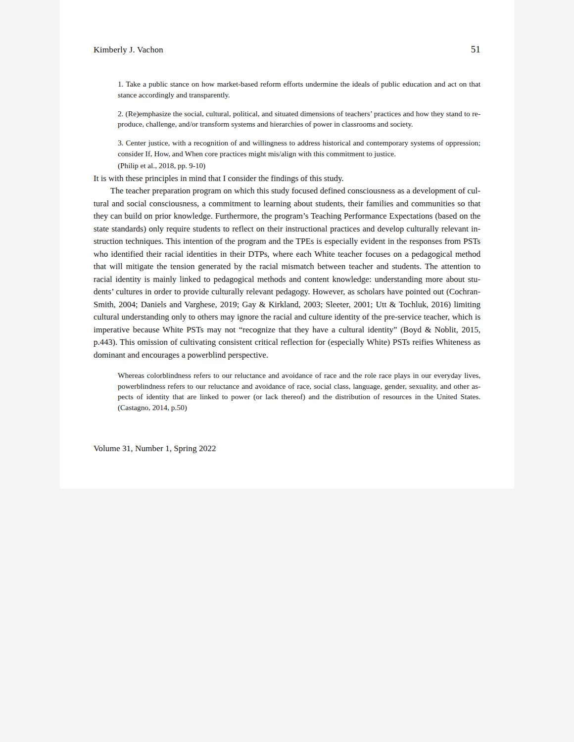Kimberly J. Vachon 51
1. Take a public stance on how market-based reform efforts undermine the ideals of public education and act on that stance accordingly and transparently.
2. (Re)emphasize the social, cultural, political, and situated dimensions of teachers’ practices and how they stand to reproduce, challenge, and/or transform systems and hierarchies of power in classrooms and society.
3. Center justice, with a recognition of and willingness to address historical and contemporary systems of oppression; consider If, How, and When core practices might mis/align with this commitment to justice.
(Philip et al., 2018, pp. 9-10)
It is with these principles in mind that I consider the findings of this study.
The teacher preparation program on which this study focused defined consciousness as a development of cultural and social consciousness, a commitment to learning about students, their families and communities so that they can build on prior knowledge. Furthermore, the program’s Teaching Performance Expectations (based on the state standards) only require students to reflect on their instructional practices and develop culturally relevant instruction techniques. This intention of the program and the TPEs is especially evident in the responses from PSTs who identified their racial identities in their DTPs, where each White teacher focuses on a pedagogical method that will mitigate the tension generated by the racial mismatch between teacher and students. The attention to racial identity is mainly linked to pedagogical methods and content knowledge: understanding more about students’ cultures in order to provide culturally relevant pedagogy. However, as scholars have pointed out (Cochran-Smith, 2004; Daniels and Varghese, 2019; Gay & Kirkland, 2003; Sleeter, 2001; Utt & Tochluk, 2016) limiting cultural understanding only to others may ignore the racial and culture identity of the pre-service teacher, which is imperative because White PSTs may not “recognize that they have a cultural identity” (Boyd & Noblit, 2015, p.443). This omission of cultivating consistent critical reflection for (especially White) PSTs reifies Whiteness as dominant and encourages a powerblind perspective.
Whereas colorblindness refers to our reluctance and avoidance of race and the role race plays in our everyday lives, powerblindness refers to our reluctance and avoidance of race, social class, language, gender, sexuality, and other aspects of identity that are linked to power (or lack thereof) and the distribution of resources in the United States. (Castagno, 2014, p.50)
Volume 31, Number 1, Spring 2022